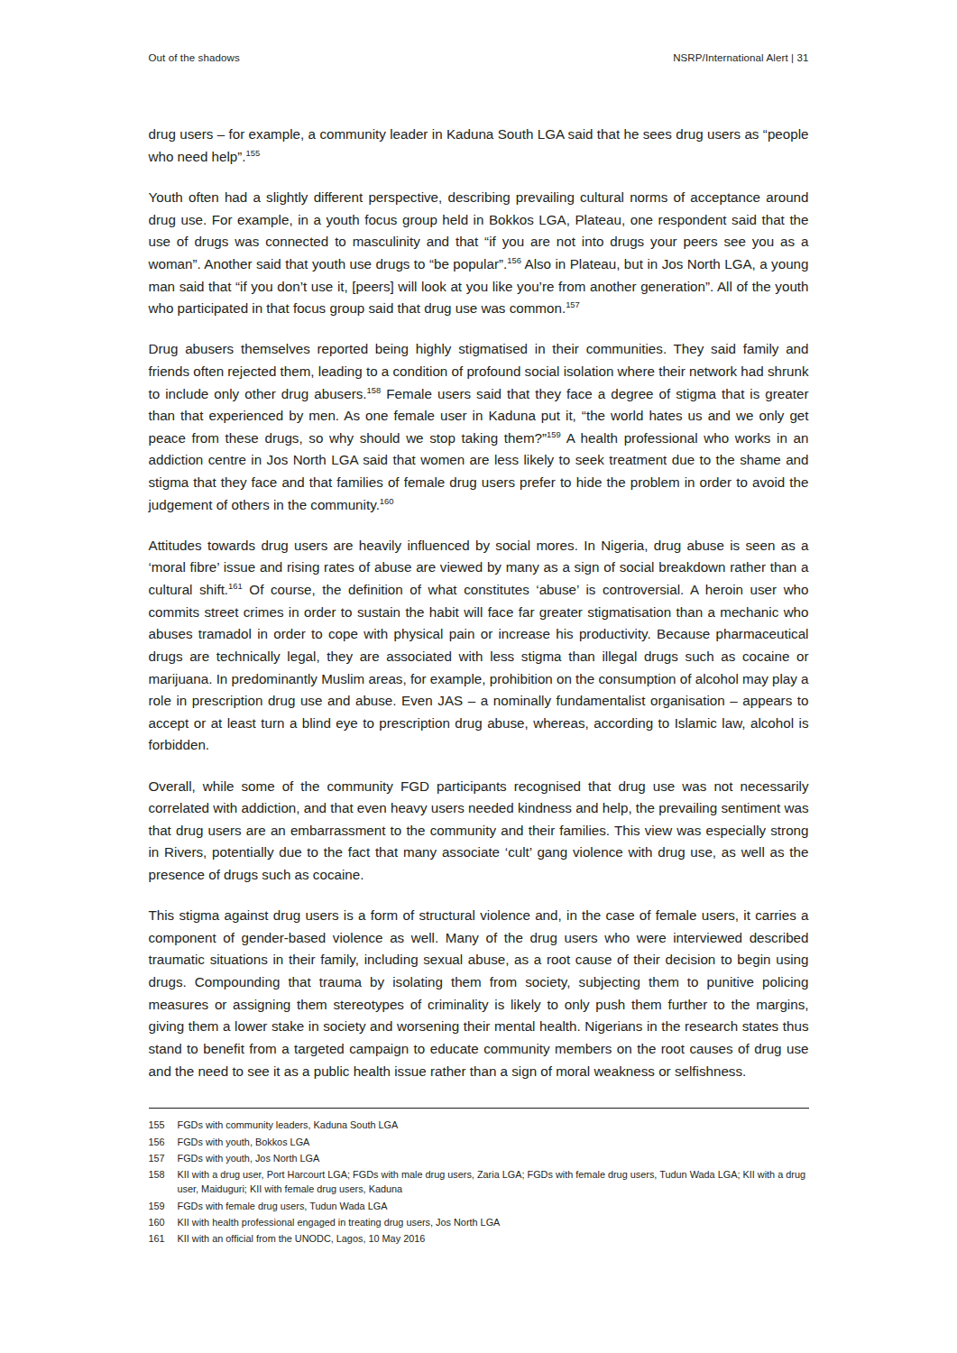Out of the shadows
NSRP/International Alert | 31
drug users – for example, a community leader in Kaduna South LGA said that he sees drug users as “people who need help”.155
Youth often had a slightly different perspective, describing prevailing cultural norms of acceptance around drug use. For example, in a youth focus group held in Bokkos LGA, Plateau, one respondent said that the use of drugs was connected to masculinity and that “if you are not into drugs your peers see you as a woman”. Another said that youth use drugs to “be popular”.156 Also in Plateau, but in Jos North LGA, a young man said that “if you don’t use it, [peers] will look at you like you’re from another generation”. All of the youth who participated in that focus group said that drug use was common.157
Drug abusers themselves reported being highly stigmatised in their communities. They said family and friends often rejected them, leading to a condition of profound social isolation where their network had shrunk to include only other drug abusers.158 Female users said that they face a degree of stigma that is greater than that experienced by men. As one female user in Kaduna put it, “the world hates us and we only get peace from these drugs, so why should we stop taking them?”159 A health professional who works in an addiction centre in Jos North LGA said that women are less likely to seek treatment due to the shame and stigma that they face and that families of female drug users prefer to hide the problem in order to avoid the judgement of others in the community.160
Attitudes towards drug users are heavily influenced by social mores. In Nigeria, drug abuse is seen as a ‘moral fibre’ issue and rising rates of abuse are viewed by many as a sign of social breakdown rather than a cultural shift.161 Of course, the definition of what constitutes ‘abuse’ is controversial. A heroin user who commits street crimes in order to sustain the habit will face far greater stigmatisation than a mechanic who abuses tramadol in order to cope with physical pain or increase his productivity. Because pharmaceutical drugs are technically legal, they are associated with less stigma than illegal drugs such as cocaine or marijuana. In predominantly Muslim areas, for example, prohibition on the consumption of alcohol may play a role in prescription drug use and abuse. Even JAS – a nominally fundamentalist organisation – appears to accept or at least turn a blind eye to prescription drug abuse, whereas, according to Islamic law, alcohol is forbidden.
Overall, while some of the community FGD participants recognised that drug use was not necessarily correlated with addiction, and that even heavy users needed kindness and help, the prevailing sentiment was that drug users are an embarrassment to the community and their families. This view was especially strong in Rivers, potentially due to the fact that many associate ‘cult’ gang violence with drug use, as well as the presence of drugs such as cocaine.
This stigma against drug users is a form of structural violence and, in the case of female users, it carries a component of gender-based violence as well. Many of the drug users who were interviewed described traumatic situations in their family, including sexual abuse, as a root cause of their decision to begin using drugs. Compounding that trauma by isolating them from society, subjecting them to punitive policing measures or assigning them stereotypes of criminality is likely to only push them further to the margins, giving them a lower stake in society and worsening their mental health. Nigerians in the research states thus stand to benefit from a targeted campaign to educate community members on the root causes of drug use and the need to see it as a public health issue rather than a sign of moral weakness or selfishness.
155 FGDs with community leaders, Kaduna South LGA
156 FGDs with youth, Bokkos LGA
157 FGDs with youth, Jos North LGA
158 KII with a drug user, Port Harcourt LGA; FGDs with male drug users, Zaria LGA; FGDs with female drug users, Tudun Wada LGA; KII with a drug user, Maiduguri; KII with female drug users, Kaduna
159 FGDs with female drug users, Tudun Wada LGA
160 KII with health professional engaged in treating drug users, Jos North LGA
161 KII with an official from the UNODC, Lagos, 10 May 2016